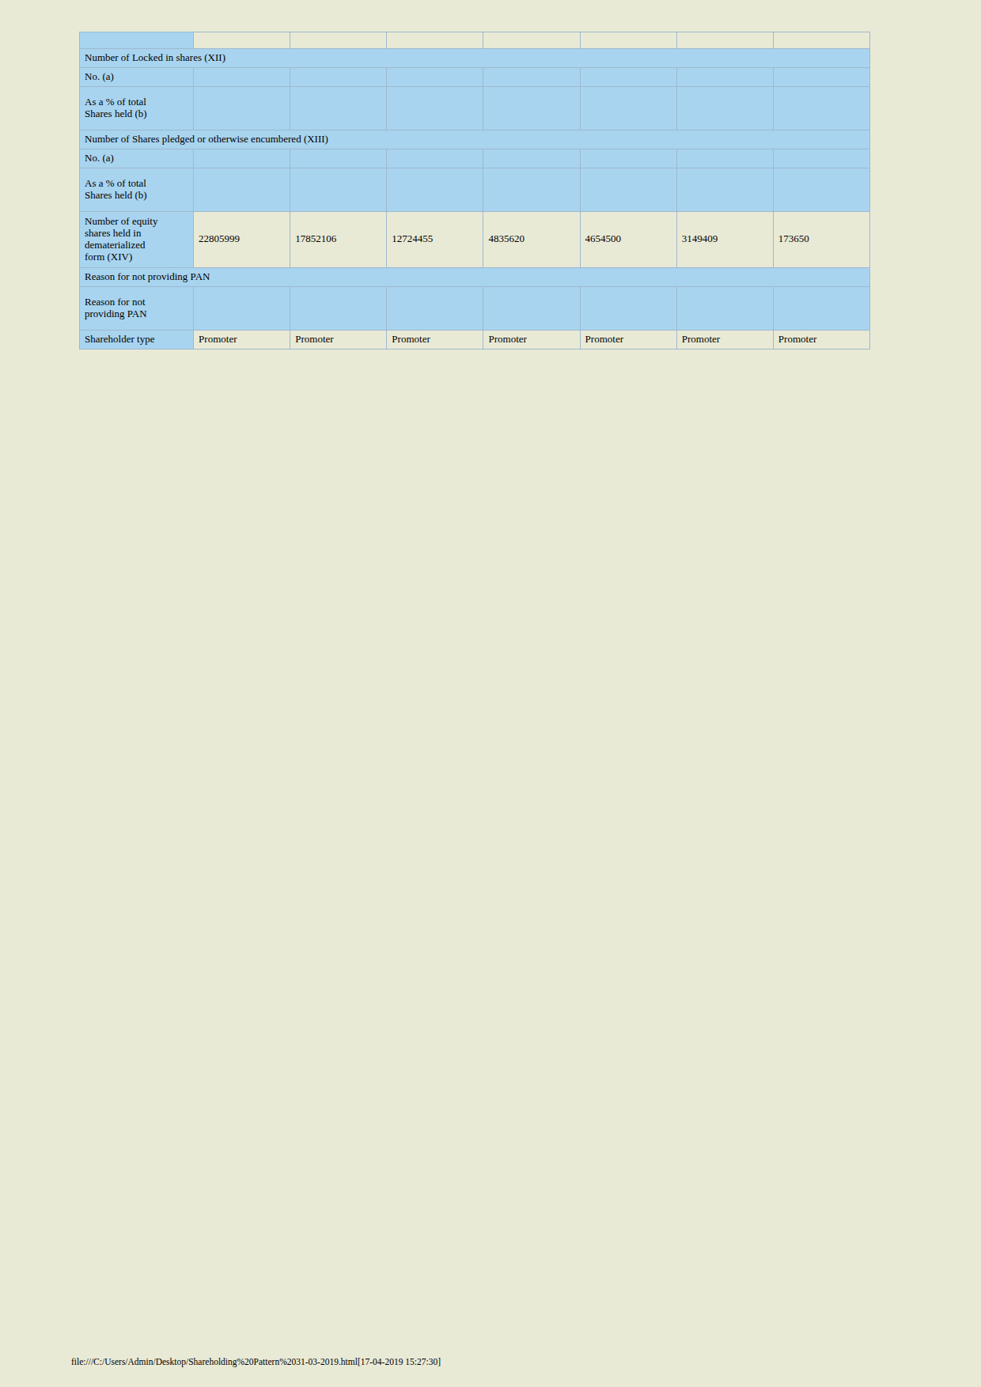| Number of Locked in shares (XII) |
| No. (a) | | | | | | | |
| As a % of total Shares held (b) | | | | | | | |
| Number of Shares pledged or otherwise encumbered (XIII) |
| No. (a) | | | | | | | |
| As a % of total Shares held (b) | | | | | | | |
| Number of equity shares held in dematerialized form (XIV) | 22805999 | 17852106 | 12724455 | 4835620 | 4654500 | 3149409 | 173650 |
| Reason for not providing PAN |
| Reason for not providing PAN | | | | | | | |
| Shareholder type | Promoter | Promoter | Promoter | Promoter | Promoter | Promoter | Promoter |
file:///C:/Users/Admin/Desktop/Shareholding%20Pattern%2031-03-2019.html[17-04-2019 15:27:30]